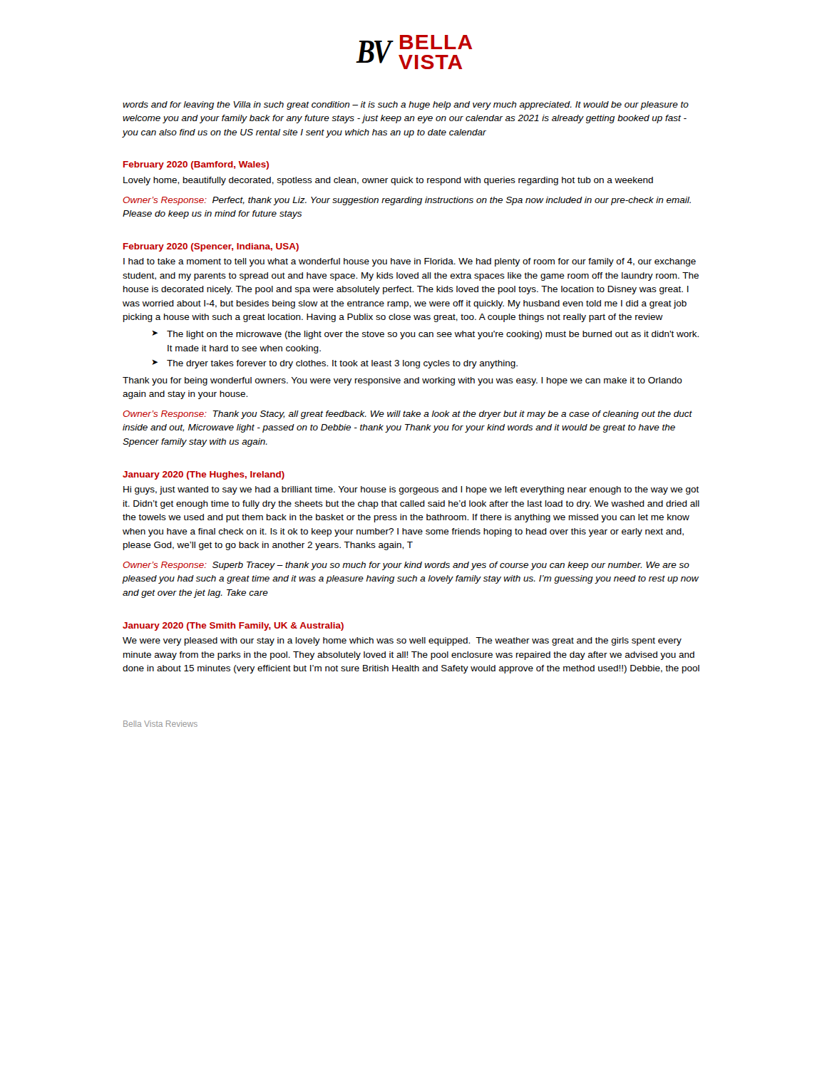BV BELLA VISTA
words and for leaving the Villa in such great condition – it is such a huge help and very much appreciated. It would be our pleasure to welcome you and your family back for any future stays - just keep an eye on our calendar as 2021 is already getting booked up fast - you can also find us on the US rental site I sent you which has an up to date calendar
February 2020 (Bamford, Wales)
Lovely home, beautifully decorated, spotless and clean, owner quick to respond with queries regarding hot tub on a weekend
Owner’s Response: Perfect, thank you Liz. Your suggestion regarding instructions on the Spa now included in our pre-check in email. Please do keep us in mind for future stays
February 2020 (Spencer, Indiana, USA)
I had to take a moment to tell you what a wonderful house you have in Florida. We had plenty of room for our family of 4, our exchange student, and my parents to spread out and have space. My kids loved all the extra spaces like the game room off the laundry room. The house is decorated nicely. The pool and spa were absolutely perfect. The kids loved the pool toys. The location to Disney was great. I was worried about I-4, but besides being slow at the entrance ramp, we were off it quickly. My husband even told me I did a great job picking a house with such a great location. Having a Publix so close was great, too. A couple things not really part of the review
The light on the microwave (the light over the stove so you can see what you're cooking) must be burned out as it didn't work. It made it hard to see when cooking.
The dryer takes forever to dry clothes. It took at least 3 long cycles to dry anything.
Thank you for being wonderful owners. You were very responsive and working with you was easy. I hope we can make it to Orlando again and stay in your house.
Owner’s Response: Thank you Stacy, all great feedback. We will take a look at the dryer but it may be a case of cleaning out the duct inside and out, Microwave light - passed on to Debbie - thank you Thank you for your kind words and it would be great to have the Spencer family stay with us again.
January 2020 (The Hughes, Ireland)
Hi guys, just wanted to say we had a brilliant time. Your house is gorgeous and I hope we left everything near enough to the way we got it. Didn’t get enough time to fully dry the sheets but the chap that called said he’d look after the last load to dry. We washed and dried all the towels we used and put them back in the basket or the press in the bathroom. If there is anything we missed you can let me know when you have a final check on it. Is it ok to keep your number? I have some friends hoping to head over this year or early next and, please God, we’ll get to go back in another 2 years. Thanks again, T
Owner’s Response: Superb Tracey – thank you so much for your kind words and yes of course you can keep our number. We are so pleased you had such a great time and it was a pleasure having such a lovely family stay with us. I’m guessing you need to rest up now and get over the jet lag. Take care
January 2020 (The Smith Family, UK & Australia)
We were very pleased with our stay in a lovely home which was so well equipped. The weather was great and the girls spent every minute away from the parks in the pool. They absolutely loved it all! The pool enclosure was repaired the day after we advised you and done in about 15 minutes (very efficient but I’m not sure British Health and Safety would approve of the method used!!) Debbie, the pool
Bella Vista Reviews